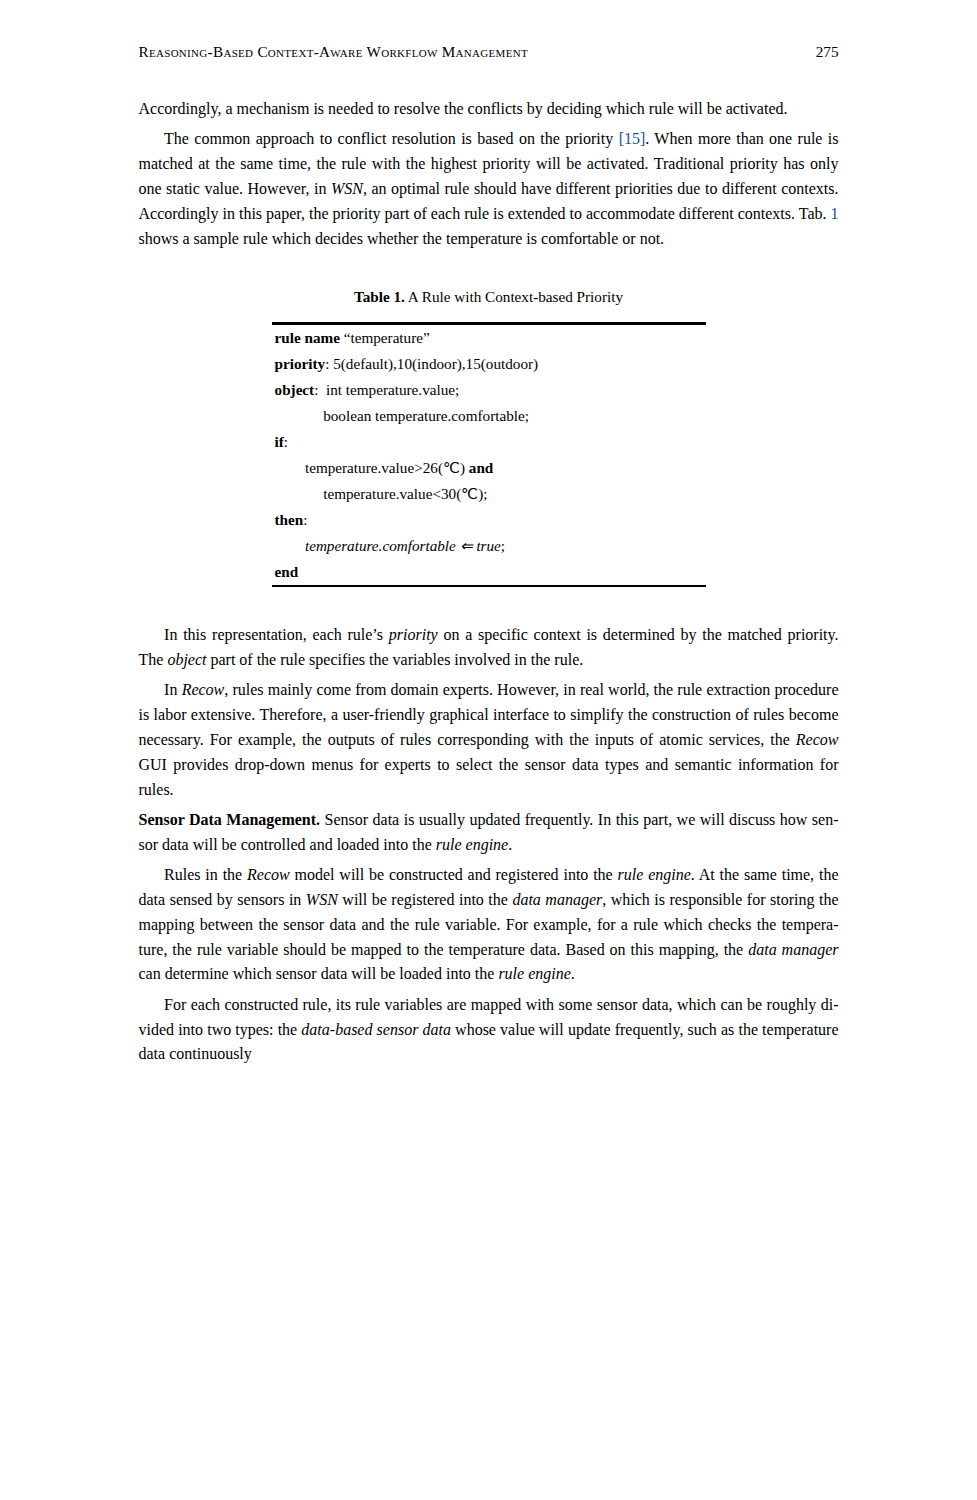Reasoning-Based Context-Aware Workflow Management 275
Accordingly, a mechanism is needed to resolve the conflicts by deciding which rule will be activated.
The common approach to conflict resolution is based on the priority [15]. When more than one rule is matched at the same time, the rule with the highest priority will be activated. Traditional priority has only one static value. However, in WSN, an optimal rule should have different priorities due to different contexts. Accordingly in this paper, the priority part of each rule is extended to accommodate different contexts. Tab. 1 shows a sample rule which decides whether the temperature is comfortable or not.
Table 1. A Rule with Context-based Priority
| rule name “temperature” |
| priority : 5(default),10(indoor),15(outdoor) |
| object : int temperature.value; |
| boolean temperature.comfortable; |
| if : |
| temperature.value>26( ℃ ) and |
| temperature.value<30( ℃ ); |
| then : |
| temperature.comfortable ⇐ true ; |
| end |
In this representation, each rule’s priority on a specific context is determined by the matched priority. The object part of the rule specifies the variables involved in the rule.
In Recow, rules mainly come from domain experts. However, in real world, the rule extraction procedure is labor extensive. Therefore, a user-friendly graphical interface to simplify the construction of rules become necessary. For example, the outputs of rules corresponding with the inputs of atomic services, the Recow GUI provides drop-down menus for experts to select the sensor data types and semantic information for rules.
Sensor Data Management. Sensor data is usually updated frequently. In this part, we will discuss how sensor data will be controlled and loaded into the rule engine.
Rules in the Recow model will be constructed and registered into the rule engine. At the same time, the data sensed by sensors in WSN will be registered into the data manager, which is responsible for storing the mapping between the sensor data and the rule variable. For example, for a rule which checks the temperature, the rule variable should be mapped to the temperature data. Based on this mapping, the data manager can determine which sensor data will be loaded into the rule engine.
For each constructed rule, its rule variables are mapped with some sensor data, which can be roughly divided into two types: the data-based sensor data whose value will update frequently, such as the temperature data continuously